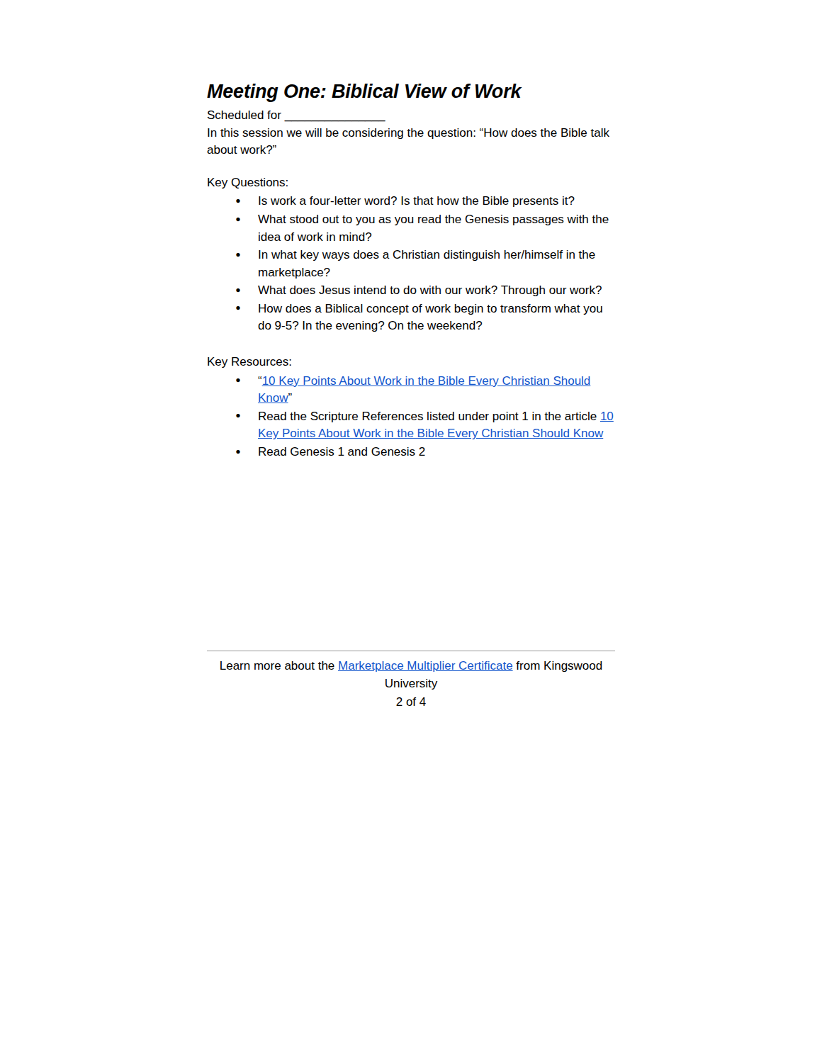Meeting One: Biblical View of Work
Scheduled for _______________
In this session we will be considering the question: “How does the Bible talk about work?”
Key Questions:
Is work a four-letter word? Is that how the Bible presents it?
What stood out to you as you read the Genesis passages with the idea of work in mind?
In what key ways does a Christian distinguish her/himself in the marketplace?
What does Jesus intend to do with our work? Through our work?
How does a Biblical concept of work begin to transform what you do 9-5? In the evening? On the weekend?
Key Resources:
“10 Key Points About Work in the Bible Every Christian Should Know”
Read the Scripture References listed under point 1 in the article 10 Key Points About Work in the Bible Every Christian Should Know
Read Genesis 1 and Genesis 2
Learn more about the Marketplace Multiplier Certificate from Kingswood University
2 of 4